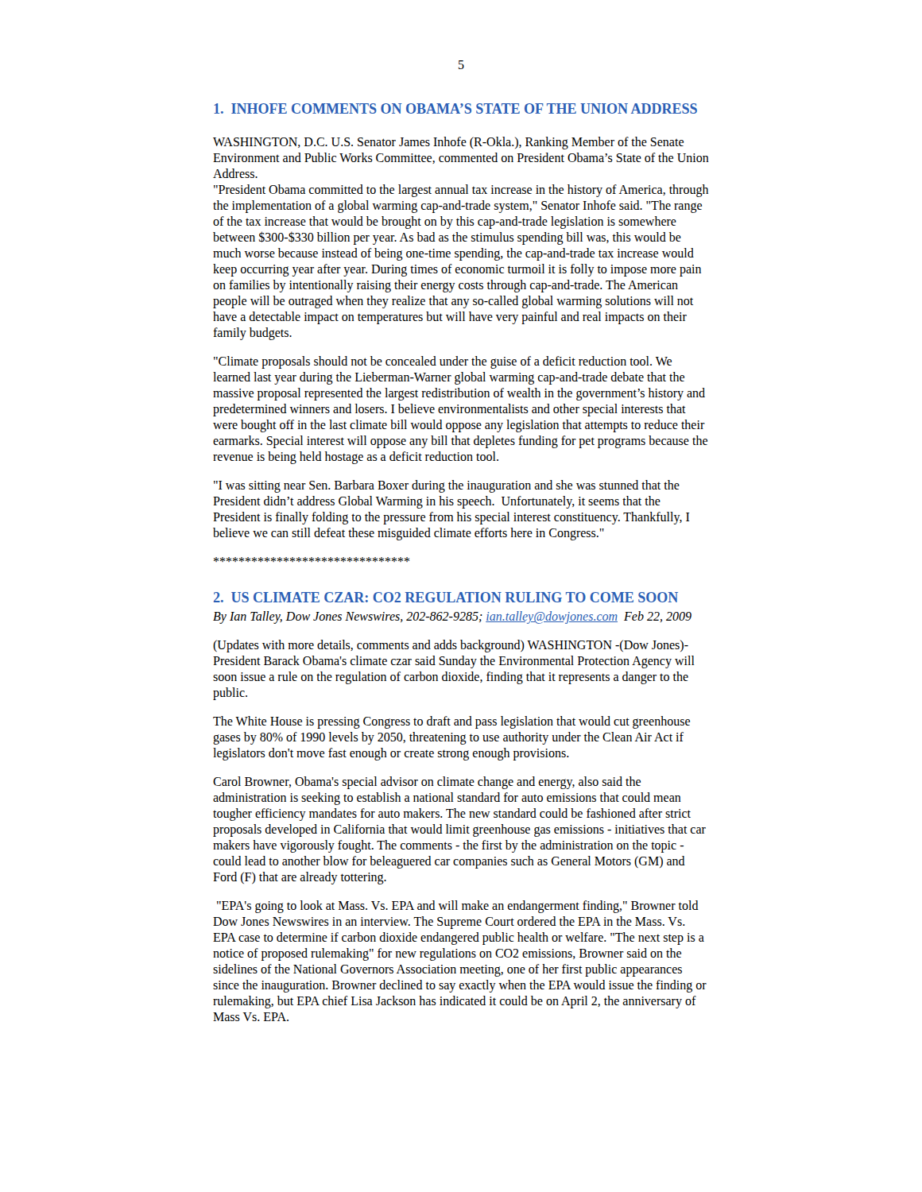5
1. INHOFE COMMENTS ON OBAMA’S STATE OF THE UNION ADDRESS
WASHINGTON, D.C. U.S. Senator James Inhofe (R-Okla.), Ranking Member of the Senate Environment and Public Works Committee, commented on President Obama’s State of the Union Address.
"President Obama committed to the largest annual tax increase in the history of America, through the implementation of a global warming cap-and-trade system," Senator Inhofe said. "The range of the tax increase that would be brought on by this cap-and-trade legislation is somewhere between $300-$330 billion per year. As bad as the stimulus spending bill was, this would be much worse because instead of being one-time spending, the cap-and-trade tax increase would keep occurring year after year. During times of economic turmoil it is folly to impose more pain on families by intentionally raising their energy costs through cap-and-trade. The American people will be outraged when they realize that any so-called global warming solutions will not have a detectable impact on temperatures but will have very painful and real impacts on their family budgets.
"Climate proposals should not be concealed under the guise of a deficit reduction tool. We learned last year during the Lieberman-Warner global warming cap-and-trade debate that the massive proposal represented the largest redistribution of wealth in the government’s history and predetermined winners and losers. I believe environmentalists and other special interests that were bought off in the last climate bill would oppose any legislation that attempts to reduce their earmarks. Special interest will oppose any bill that depletes funding for pet programs because the revenue is being held hostage as a deficit reduction tool.
"I was sitting near Sen. Barbara Boxer during the inauguration and she was stunned that the President didn’t address Global Warming in his speech. Unfortunately, it seems that the President is finally folding to the pressure from his special interest constituency. Thankfully, I believe we can still defeat these misguided climate efforts here in Congress."
*******************************
2. US CLIMATE CZAR: CO2 REGULATION RULING TO COME SOON
By Ian Talley, Dow Jones Newswires, 202-862-9285; ian.talley@dowjones.com Feb 22, 2009
(Updates with more details, comments and adds background) WASHINGTON -(Dow Jones)- President Barack Obama's climate czar said Sunday the Environmental Protection Agency will soon issue a rule on the regulation of carbon dioxide, finding that it represents a danger to the public.
The White House is pressing Congress to draft and pass legislation that would cut greenhouse gases by 80% of 1990 levels by 2050, threatening to use authority under the Clean Air Act if legislators don't move fast enough or create strong enough provisions.
Carol Browner, Obama's special advisor on climate change and energy, also said the administration is seeking to establish a national standard for auto emissions that could mean tougher efficiency mandates for auto makers. The new standard could be fashioned after strict proposals developed in California that would limit greenhouse gas emissions - initiatives that car makers have vigorously fought. The comments - the first by the administration on the topic - could lead to another blow for beleaguered car companies such as General Motors (GM) and Ford (F) that are already tottering.
"EPA's going to look at Mass. Vs. EPA and will make an endangerment finding," Browner told Dow Jones Newswires in an interview. The Supreme Court ordered the EPA in the Mass. Vs. EPA case to determine if carbon dioxide endangered public health or welfare. "The next step is a notice of proposed rulemaking" for new regulations on CO2 emissions, Browner said on the sidelines of the National Governors Association meeting, one of her first public appearances since the inauguration. Browner declined to say exactly when the EPA would issue the finding or rulemaking, but EPA chief Lisa Jackson has indicated it could be on April 2, the anniversary of Mass Vs. EPA.